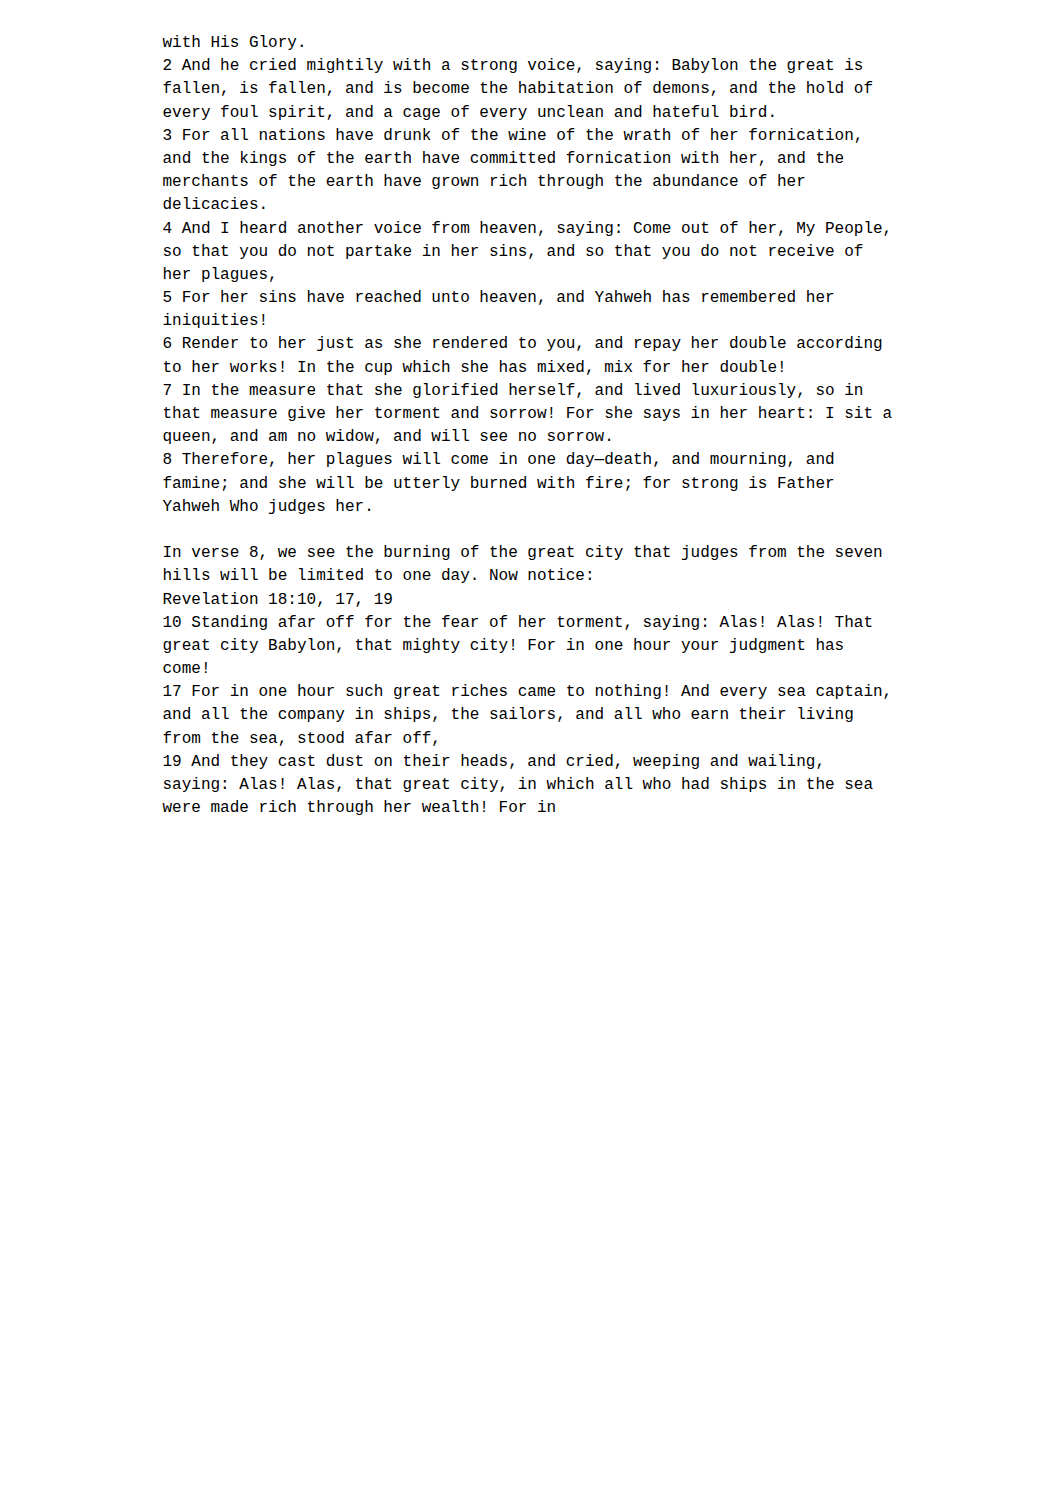with His Glory.
2 And he cried mightily with a strong voice, saying: Babylon the great is fallen, is fallen, and is become the habitation of demons, and the hold of every foul spirit, and a cage of every unclean and hateful bird.
3 For all nations have drunk of the wine of the wrath of her fornication, and the kings of the earth have committed fornication with her, and the merchants of the earth have grown rich through the abundance of her delicacies.
4 And I heard another voice from heaven, saying: Come out of her, My People, so that you do not partake in her sins, and so that you do not receive of her plagues,
5 For her sins have reached unto heaven, and Yahweh has remembered her iniquities!
6 Render to her just as she rendered to you, and repay her double according to her works! In the cup which she has mixed, mix for her double!
7 In the measure that she glorified herself, and lived luxuriously, so in that measure give her torment and sorrow! For she says in her heart: I sit a queen, and am no widow, and will see no sorrow.
8 Therefore, her plagues will come in one day—death, and mourning, and famine; and she will be utterly burned with fire; for strong is Father Yahweh Who judges her.
In verse 8, we see the burning of the great city that judges from the seven hills will be limited to one day. Now notice:
Revelation 18:10, 17, 19
10 Standing afar off for the fear of her torment, saying: Alas! Alas! That great city Babylon, that mighty city! For in one hour your judgment has come!
17 For in one hour such great riches came to nothing! And every sea captain, and all the company in ships, the sailors, and all who earn their living from the sea, stood afar off,
19 And they cast dust on their heads, and cried, weeping and wailing, saying: Alas! Alas, that great city, in which all who had ships in the sea were made rich through her wealth! For in